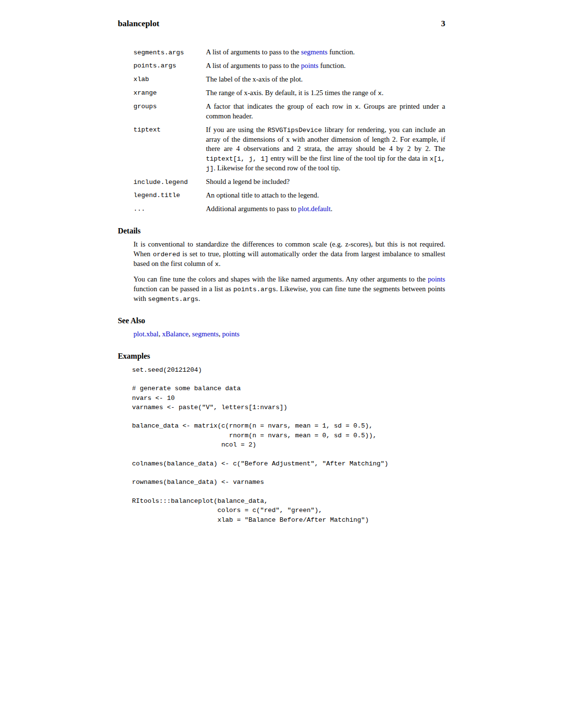balanceplot 3
segments.args
A list of arguments to pass to the segments function.
points.args
A list of arguments to pass to the points function.
xlab
The label of the x-axis of the plot.
xrange
The range of x-axis. By default, it is 1.25 times the range of x.
groups
A factor that indicates the group of each row in x. Groups are printed under a common header.
tiptext
If you are using the RSVGTipsDevice library for rendering, you can include an array of the dimensions of x with another dimension of length 2. For example, if there are 4 observations and 2 strata, the array should be 4 by 2 by 2. The tiptext[i, j, 1] entry will be the first line of the tool tip for the data in x[i, j]. Likewise for the second row of the tool tip.
include.legend
Should a legend be included?
legend.title
An optional title to attach to the legend.
...
Additional arguments to pass to plot.default.
Details
It is conventional to standardize the differences to common scale (e.g. z-scores), but this is not required. When ordered is set to true, plotting will automatically order the data from largest imbalance to smallest based on the first column of x.
You can fine tune the colors and shapes with the like named arguments. Any other arguments to the points function can be passed in a list as points.args. Likewise, you can fine tune the segments between points with segments.args.
See Also
plot.xbal, xBalance, segments, points
Examples
set.seed(20121204)

# generate some balance data
nvars <- 10
varnames <- paste("V", letters[1:nvars])

balance_data <- matrix(c(rnorm(n = nvars, mean = 1, sd = 0.5),
                         rnorm(n = nvars, mean = 0, sd = 0.5)),
                       ncol = 2)

colnames(balance_data) <- c("Before Adjustment", "After Matching")

rownames(balance_data) <- varnames

RItools:::balanceplot(balance_data,
                      colors = c("red", "green"),
                      xlab = "Balance Before/After Matching")